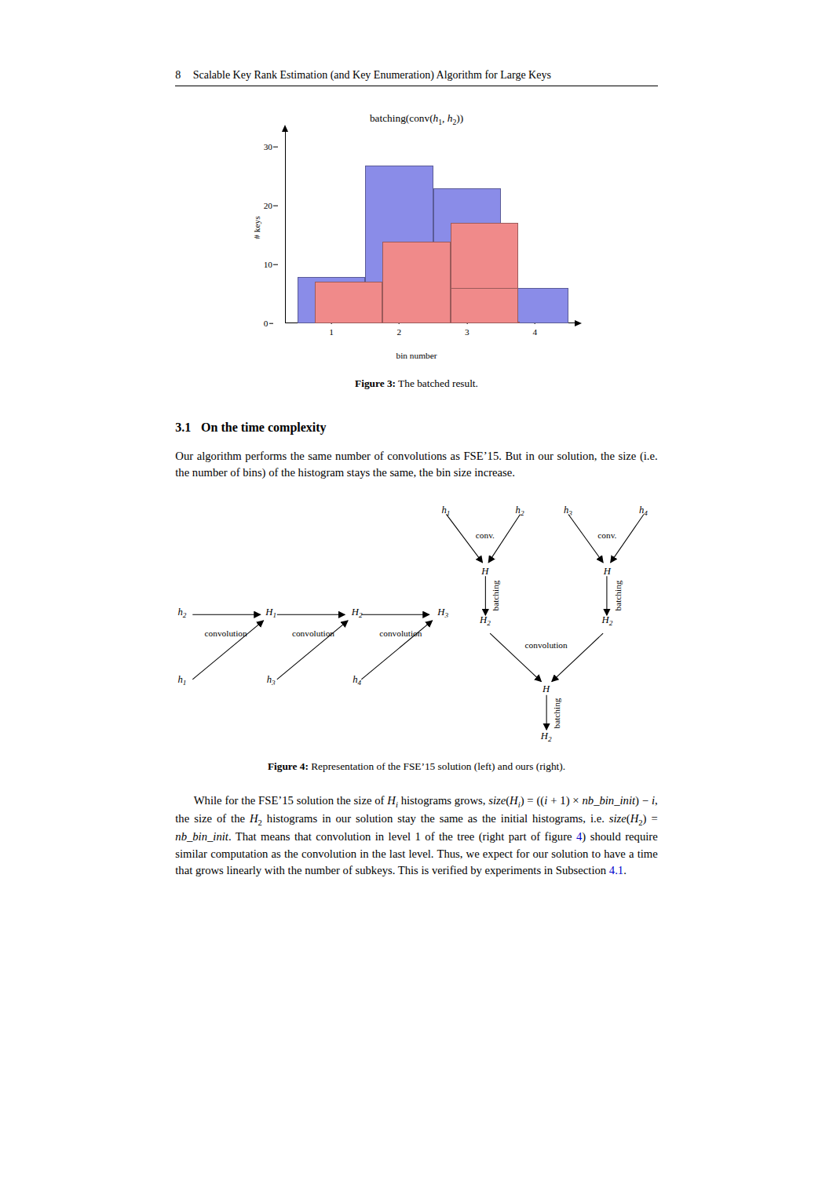8 Scalable Key Rank Estimation (and Key Enumeration) Algorithm for Large Keys
batching(conv(h1, h2))
# keys
0
10
20
30
1
2
3
4
bin number
Figure 3: The batched result.
3.1 On the time complexity
Our algorithm performs the same number of convolutions as FSE’15. But in our solution, the size (i.e. the number of bins) of the histogram stays the same, the bin size increase.
h2
H1
H2
H3
h1
h3
h4
convolution
convolution
convolution
h1
h2
h3
h4
conv.
conv.
H
H
batching
batching
H2
H2
convolution
H
batching
H2
Figure 4: Representation of the FSE’15 solution (left) and ours (right).
While for the FSE’15 solution the size of Hi histograms grows, size(Hi) = ((i + 1) × nb_bin_init) − i, the size of the H2 histograms in our solution stay the same as the initial histograms, i.e. size(H2) = nb_bin_init. That means that convolution in level 1 of the tree (right part of figure 4) should require similar computation as the convolution in the last level. Thus, we expect for our solution to have a time that grows linearly with the number of subkeys. This is verified by experiments in Subsection 4.1.